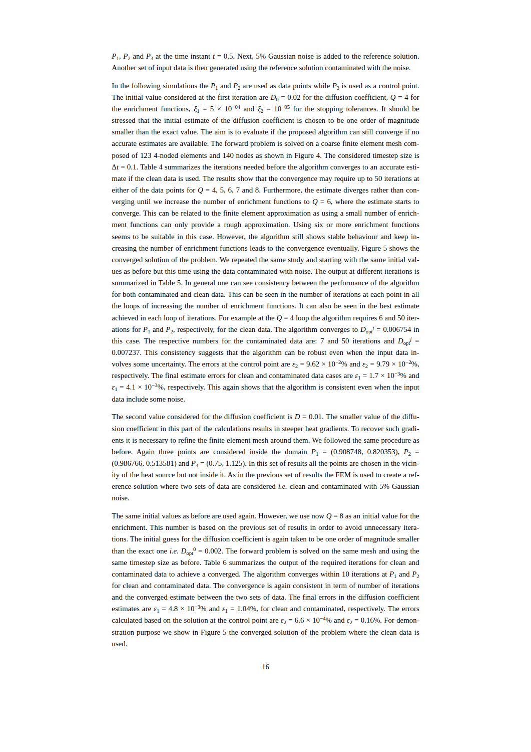P1, P2 and P3 at the time instant t = 0.5. Next, 5% Gaussian noise is added to the reference solution. Another set of input data is then generated using the reference solution contaminated with the noise.
In the following simulations the P1 and P2 are used as data points while P3 is used as a control point. The initial value considered at the first iteration are D0 = 0.02 for the diffusion coefficient, Q = 4 for the enrichment functions, ξ1 = 5 × 10−04 and ξ2 = 10−05 for the stopping tolerances. It should be stressed that the initial estimate of the diffusion coefficient is chosen to be one order of magnitude smaller than the exact value. The aim is to evaluate if the proposed algorithm can still converge if no accurate estimates are available. The forward problem is solved on a coarse finite element mesh composed of 123 4-noded elements and 140 nodes as shown in Figure 4. The considered timestep size is Δt = 0.1. Table 4 summarizes the iterations needed before the algorithm converges to an accurate estimate if the clean data is used. The results show that the convergence may require up to 50 iterations at either of the data points for Q = 4, 5, 6, 7 and 8. Furthermore, the estimate diverges rather than converging until we increase the number of enrichment functions to Q = 6, where the estimate starts to converge. This can be related to the finite element approximation as using a small number of enrichment functions can only provide a rough approximation. Using six or more enrichment functions seems to be suitable in this case. However, the algorithm still shows stable behaviour and keep increasing the number of enrichment functions leads to the convergence eventually. Figure 5 shows the converged solution of the problem. We repeated the same study and starting with the same initial values as before but this time using the data contaminated with noise. The output at different iterations is summarized in Table 5. In general one can see consistency between the performance of the algorithm for both contaminated and clean data. This can be seen in the number of iterations at each point in all the loops of increasing the number of enrichment functions. It can also be seen in the best estimate achieved in each loop of iterations. For example at the Q = 4 loop the algorithm requires 6 and 50 iterations for P1 and P2, respectively, for the clean data. The algorithm converges to Doptj = 0.006754 in this case. The respective numbers for the contaminated data are: 7 and 50 iterations and Doptj = 0.007237. This consistency suggests that the algorithm can be robust even when the input data involves some uncertainty. The errors at the control point are ε2 = 9.62 × 10−2% and ε2 = 9.79 × 10−2%, respectively. The final estimate errors for clean and contaminated data cases are ε1 = 1.7 × 10−3% and ε1 = 4.1 × 10−3%, respectively. This again shows that the algorithm is consistent even when the input data include some noise.
The second value considered for the diffusion coefficient is D = 0.01. The smaller value of the diffusion coefficient in this part of the calculations results in steeper heat gradients. To recover such gradients it is necessary to refine the finite element mesh around them. We followed the same procedure as before. Again three points are considered inside the domain P1 = (0.908748, 0.820353), P2 = (0.986766, 0.513581) and P3 = (0.75, 1.125). In this set of results all the points are chosen in the vicinity of the heat source but not inside it. As in the previous set of results the FEM is used to create a reference solution where two sets of data are considered i.e. clean and contaminated with 5% Gaussian noise.
The same initial values as before are used again. However, we use now Q = 8 as an initial value for the enrichment. This number is based on the previous set of results in order to avoid unnecessary iterations. The initial guess for the diffusion coefficient is again taken to be one order of magnitude smaller than the exact one i.e. Dopt0 = 0.002. The forward problem is solved on the same mesh and using the same timestep size as before. Table 6 summarizes the output of the required iterations for clean and contaminated data to achieve a converged. The algorithm converges within 10 iterations at P1 and P2 for clean and contaminated data. The convergence is again consistent in term of number of iterations and the converged estimate between the two sets of data. The final errors in the diffusion coefficient estimates are ε1 = 4.8 × 10−3% and ε1 = 1.04%, for clean and contaminated, respectively. The errors calculated based on the solution at the control point are ε2 = 6.6 × 10−4% and ε2 = 0.16%. For demonstration purpose we show in Figure 5 the converged solution of the problem where the clean data is used.
16